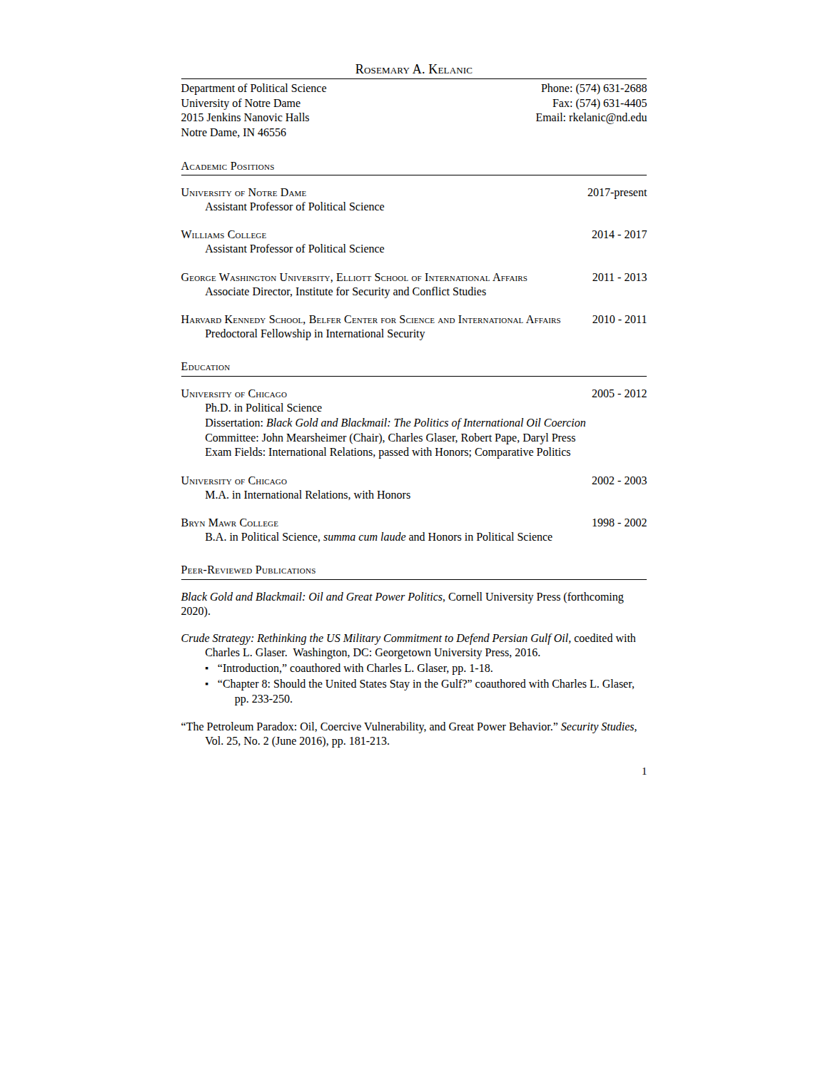Rosemary A. Kelanic
| Department of Political Science | Phone: (574) 631-2688 |
| University of Notre Dame | Fax: (574) 631-4405 |
| 2015 Jenkins Nanovic Halls | Email: rkelanic@nd.edu |
| Notre Dame, IN 46556 | |
Academic Positions
University of Notre Dame 2017-present
Assistant Professor of Political Science
Williams College 2014 - 2017
Assistant Professor of Political Science
George Washington University, Elliott School of International Affairs 2011 - 2013
Associate Director, Institute for Security and Conflict Studies
Harvard Kennedy School, Belfer Center for Science and International Affairs 2010 - 2011
Predoctoral Fellowship in International Security
Education
University of Chicago 2005 - 2012
Ph.D. in Political Science
Dissertation: Black Gold and Blackmail: The Politics of International Oil Coercion
Committee: John Mearsheimer (Chair), Charles Glaser, Robert Pape, Daryl Press
Exam Fields: International Relations, passed with Honors; Comparative Politics
University of Chicago 2002 - 2003
M.A. in International Relations, with Honors
Bryn Mawr College 1998 - 2002
B.A. in Political Science, summa cum laude and Honors in Political Science
Peer-Reviewed Publications
Black Gold and Blackmail: Oil and Great Power Politics, Cornell University Press (forthcoming 2020).
Crude Strategy: Rethinking the US Military Commitment to Defend Persian Gulf Oil, coedited with
Charles L. Glaser. Washington, DC: Georgetown University Press, 2016.
“Introduction,” coauthored with Charles L. Glaser, pp. 1-18.
“Chapter 8: Should the United States Stay in the Gulf?” coauthored with Charles L. Glaser, pp. 233-250.
“The Petroleum Paradox: Oil, Coercive Vulnerability, and Great Power Behavior.” Security Studies,
Vol. 25, No. 2 (June 2016), pp. 181-213.
1